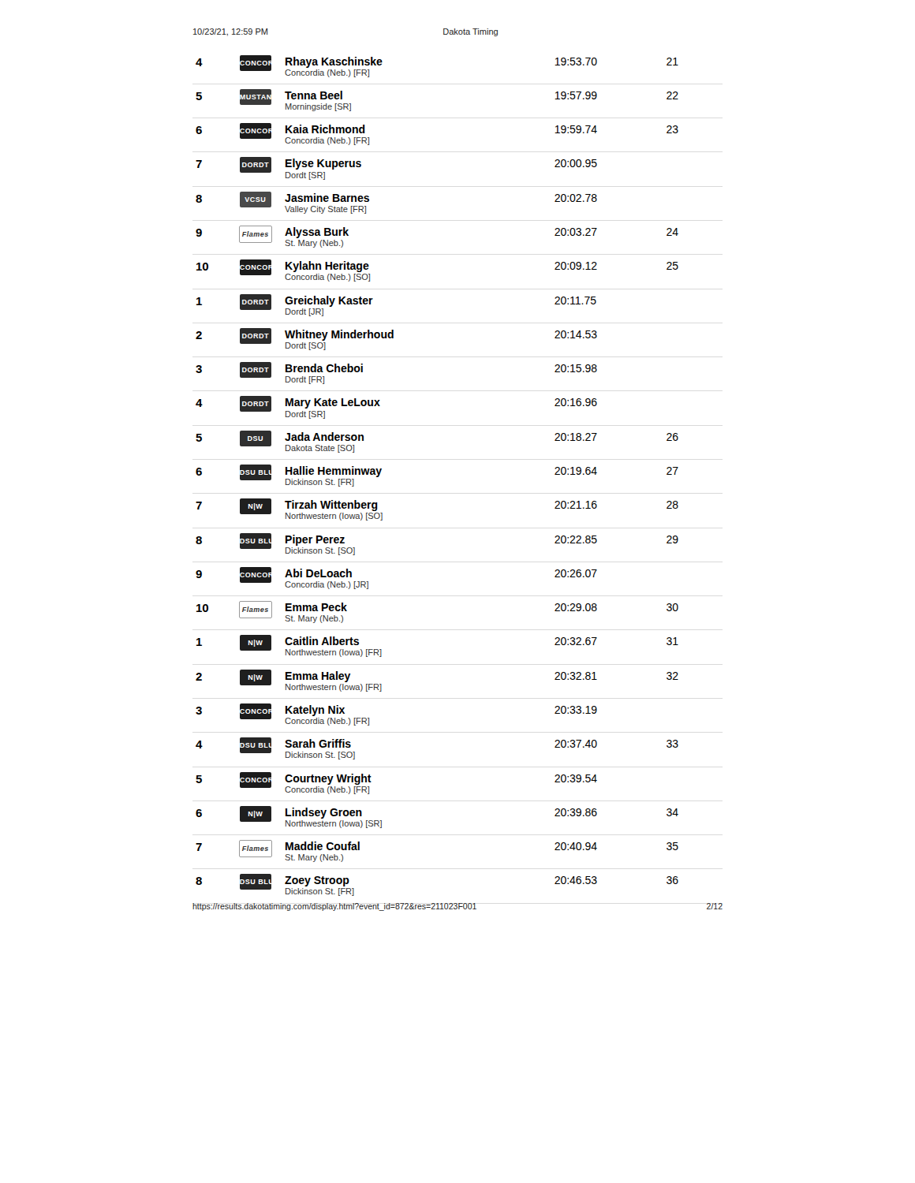10/23/21, 12:59 PM
Dakota Timing
| 4 | CONCORDIA | Rhaya Kaschinske Concordia (Neb.) [FR] | 19:53.70 | 21 |
| 5 | MUSTANGS | Tenna Beel Morningside [SR] | 19:57.99 | 22 |
| 6 | CONCORDIA | Kaia Richmond Concordia (Neb.) [FR] | 19:59.74 | 23 |
| 7 | DORDT | Elyse Kuperus Dordt [SR] | 20:00.95 | |
| 8 | VCSU | Jasmine Barnes Valley City State [FR] | 20:02.78 | |
| 9 | Flames | Alyssa Burk St. Mary (Neb.) | 20:03.27 | 24 |
| 10 | CONCORDIA | Kylahn Heritage Concordia (Neb.) [SO] | 20:09.12 | 25 |
| 1 | DORDT | Greichaly Kaster Dordt [JR] | 20:11.75 | |
| 2 | DORDT | Whitney Minderhoud Dordt [SO] | 20:14.53 | |
| 3 | DORDT | Brenda Cheboi Dordt [FR] | 20:15.98 | |
| 4 | DORDT | Mary Kate LeLoux Dordt [SR] | 20:16.96 | |
| 5 | DSU | Jada Anderson Dakota State [SO] | 20:18.27 | 26 |
| 6 | DSU BLUE | Hallie Hemminway Dickinson St. [FR] | 20:19.64 | 27 |
| 7 | N/W | Tirzah Wittenberg Northwestern (Iowa) [SO] | 20:21.16 | 28 |
| 8 | DSU BLUE | Piper Perez Dickinson St. [SO] | 20:22.85 | 29 |
| 9 | CONCORDIA | Abi DeLoach Concordia (Neb.) [JR] | 20:26.07 | |
| 10 | Flames | Emma Peck St. Mary (Neb.) | 20:29.08 | 30 |
| 1 | N/W | Caitlin Alberts Northwestern (Iowa) [FR] | 20:32.67 | 31 |
| 2 | N/W | Emma Haley Northwestern (Iowa) [FR] | 20:32.81 | 32 |
| 3 | CONCORDIA | Katelyn Nix Concordia (Neb.) [FR] | 20:33.19 | |
| 4 | DSU BLUE | Sarah Griffis Dickinson St. [SO] | 20:37.40 | 33 |
| 5 | CONCORDIA | Courtney Wright Concordia (Neb.) [FR] | 20:39.54 | |
| 6 | N/W | Lindsey Groen Northwestern (Iowa) [SR] | 20:39.86 | 34 |
| 7 | Flames | Maddie Coufal St. Mary (Neb.) | 20:40.94 | 35 |
| 8 | DSU BLUE | Zoey Stroop Dickinson St. [FR] | 20:46.53 | 36 |
https://results.dakotatiming.com/display.html?event_id=872&res=211023F001
2/12